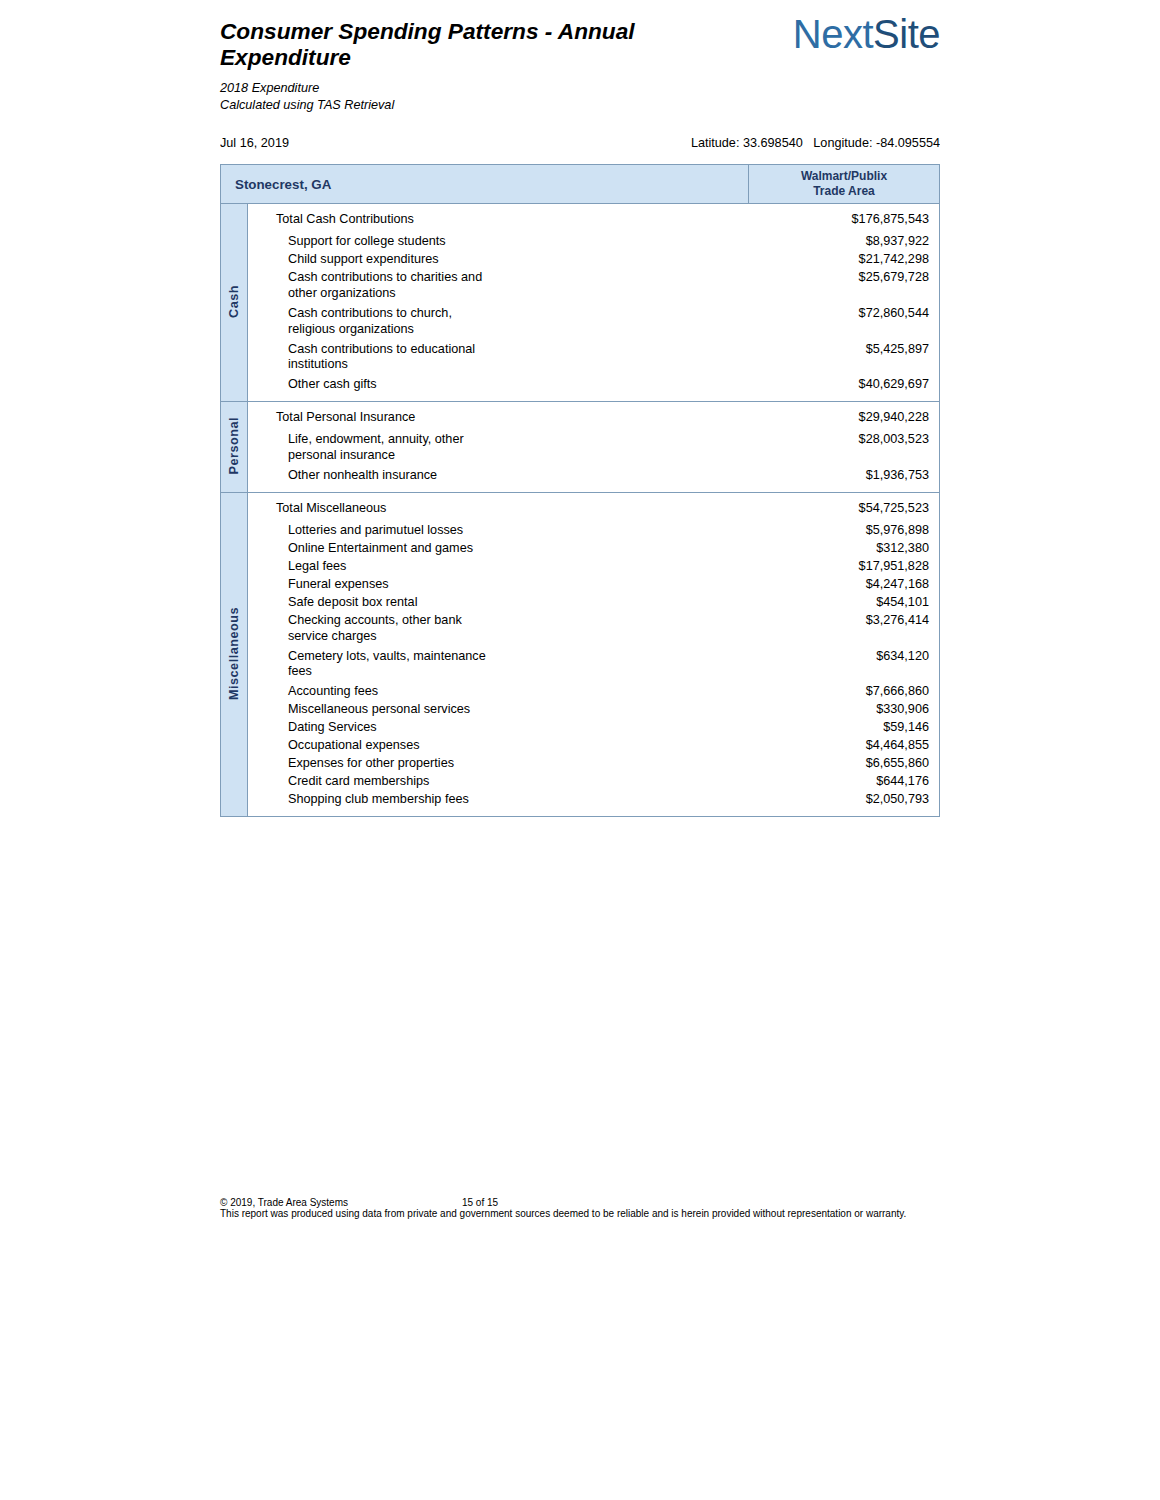Consumer Spending Patterns - Annual Expenditure
2018 Expenditure
Calculated using TAS Retrieval
Next Site
Jul 16, 2019 Latitude: 33.698540 Longitude: -84.095554
| Stonecrest, GA | Walmart/Publix Trade Area |
| --- | --- |
| Cash | / Total Cash Contributions / $176,875,543 / / Support for college students / $8,937,922 / / Child support expenditures / $21,742,298 / / Cash contributions to charities and other organizations / $25,679,728 / / Cash contributions to church, religious organizations / $72,860,544 / / Cash contributions to educational institutions / $5,425,897 / / Other cash gifts / $40,629,697 / |
| Personal | / Total Personal Insurance / $29,940,228 / / Life, endowment, annuity, other personal insurance / $28,003,523 / / Other nonhealth insurance / $1,936,753 / |
| Miscellaneous | / Total Miscellaneous / $54,725,523 / / Lotteries and parimutuel losses / $5,976,898 / / Online Entertainment and games / $312,380 / / Legal fees / $17,951,828 / / Funeral expenses / $4,247,168 / / Safe deposit box rental / $454,101 / / Checking accounts, other bank service charges / $3,276,414 / / Cemetery lots, vaults, maintenance fees / $634,120 / / Accounting fees / $7,666,860 / / Miscellaneous personal services / $330,906 / / Dating Services / $59,146 / / Occupational expenses / $4,464,855 / / Expenses for other properties / $6,655,860 / / Credit card memberships / $644,176 / / Shopping club membership fees / $2,050,793 / |
© 2019, Trade Area Systems 15 of 15
This report was produced using data from private and government sources deemed to be reliable and is herein provided without representation or warranty.